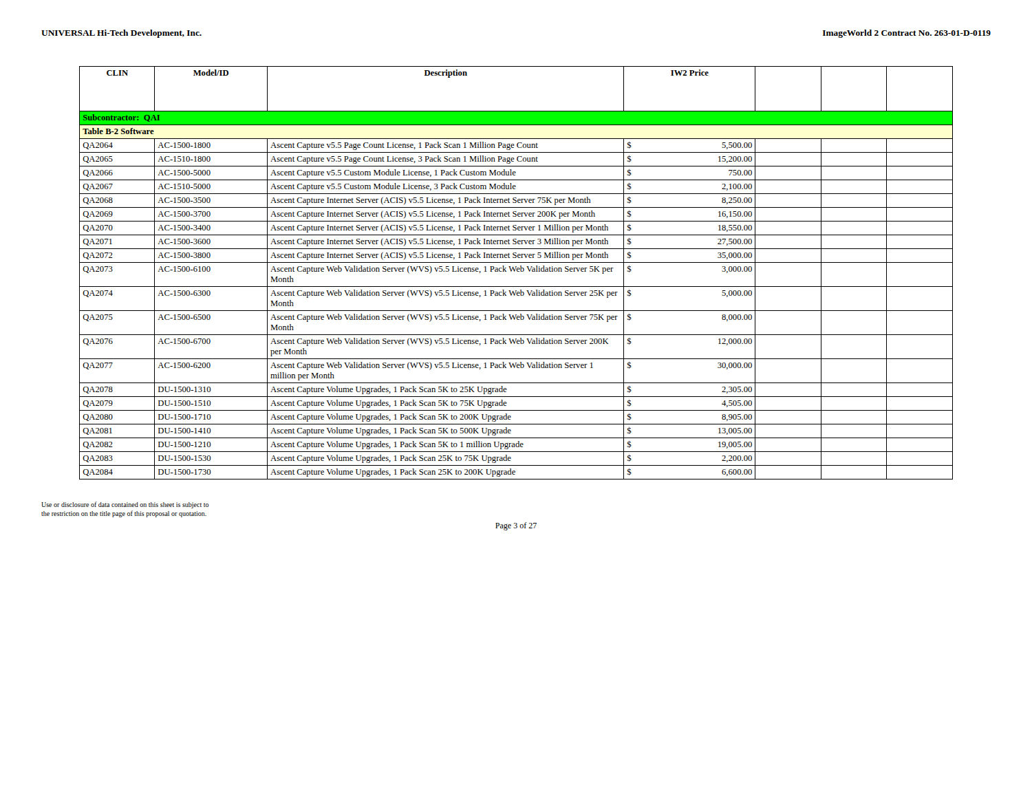UNIVERSAL Hi-Tech Development, Inc.
ImageWorld 2 Contract No. 263-01-D-0119
| Subcontractor: QAI |
| Table B-2 Software |
| CLIN | Model/ID | Description | IW2 Price | | | |
| QA2064 | AC-1500-1800 | Ascent Capture v5.5 Page Count License, 1 Pack Scan 1 Million Page Count | $ 5,500.00 | | | |
| QA2065 | AC-1510-1800 | Ascent Capture v5.5 Page Count License, 3 Pack Scan 1 Million Page Count | $ 15,200.00 | | | |
| QA2066 | AC-1500-5000 | Ascent Capture v5.5 Custom Module License, 1 Pack Custom Module | $ 750.00 | | | |
| QA2067 | AC-1510-5000 | Ascent Capture v5.5 Custom Module License, 3 Pack Custom Module | $ 2,100.00 | | | |
| QA2068 | AC-1500-3500 | Ascent Capture Internet Server (ACIS) v5.5 License, 1 Pack Internet Server 75K per Month | $ 8,250.00 | | | |
| QA2069 | AC-1500-3700 | Ascent Capture Internet Server (ACIS) v5.5 License, 1 Pack Internet Server 200K per Month | $ 16,150.00 | | | |
| QA2070 | AC-1500-3400 | Ascent Capture Internet Server (ACIS) v5.5 License, 1 Pack Internet Server 1 Million per Month | $ 18,550.00 | | | |
| QA2071 | AC-1500-3600 | Ascent Capture Internet Server (ACIS) v5.5 License, 1 Pack Internet Server 3 Million per Month | $ 27,500.00 | | | |
| QA2072 | AC-1500-3800 | Ascent Capture Internet Server (ACIS) v5.5 License, 1 Pack Internet Server 5 Million per Month | $ 35,000.00 | | | |
| QA2073 | AC-1500-6100 | Ascent Capture Web Validation Server (WVS) v5.5 License, 1 Pack Web Validation Server 5K per Month | $ 3,000.00 | | | |
| QA2074 | AC-1500-6300 | Ascent Capture Web Validation Server (WVS) v5.5 License, 1 Pack Web Validation Server 25K per Month | $ 5,000.00 | | | |
| QA2075 | AC-1500-6500 | Ascent Capture Web Validation Server (WVS) v5.5 License, 1 Pack Web Validation Server 75K per Month | $ 8,000.00 | | | |
| QA2076 | AC-1500-6700 | Ascent Capture Web Validation Server (WVS) v5.5 License, 1 Pack Web Validation Server 200K per Month | $ 12,000.00 | | | |
| QA2077 | AC-1500-6200 | Ascent Capture Web Validation Server (WVS) v5.5 License, 1 Pack Web Validation Server 1 million per Month | $ 30,000.00 | | | |
| QA2078 | DU-1500-1310 | Ascent Capture Volume Upgrades, 1 Pack Scan 5K to 25K Upgrade | $ 2,305.00 | | | |
| QA2079 | DU-1500-1510 | Ascent Capture Volume Upgrades, 1 Pack Scan 5K to 75K Upgrade | $ 4,505.00 | | | |
| QA2080 | DU-1500-1710 | Ascent Capture Volume Upgrades, 1 Pack Scan 5K to 200K Upgrade | $ 8,905.00 | | | |
| QA2081 | DU-1500-1410 | Ascent Capture Volume Upgrades, 1 Pack Scan 5K to 500K Upgrade | $ 13,005.00 | | | |
| QA2082 | DU-1500-1210 | Ascent Capture Volume Upgrades, 1 Pack Scan 5K to 1 million Upgrade | $ 19,005.00 | | | |
| QA2083 | DU-1500-1530 | Ascent Capture Volume Upgrades, 1 Pack Scan 25K to 75K Upgrade | $ 2,200.00 | | | |
| QA2084 | DU-1500-1730 | Ascent Capture Volume Upgrades, 1 Pack Scan 25K to 200K Upgrade | $ 6,600.00 | | | |
Use or disclosure of data contained on this sheet is subject to
the restriction on the title page of this proposal or quotation.
Page 3 of 27